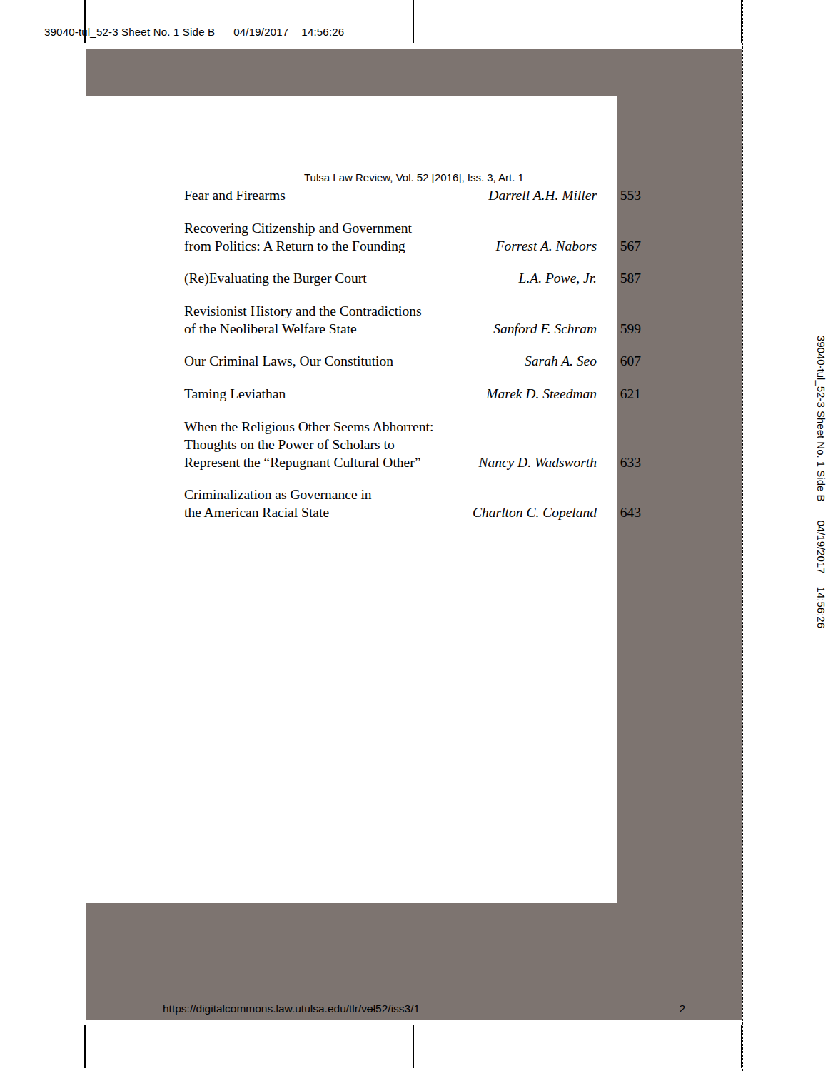39040-tul_52-3 Sheet No. 1 Side B 04/19/2017 14:56:26
39040-tul_52-3 Sheet No. 1 Side B 04/19/2017 14:56:26
Tulsa Law Review, Vol. 52 [2016], Iss. 3, Art. 1
Fear and Firearms Darrell A.H. Miller 553
Recovering Citizenship and Government
from Politics: A Return to the Founding Forrest A. Nabors 567
(Re)Evaluating the Burger Court L.A. Powe, Jr. 587
Revisionist History and the Contradictions
of the Neoliberal Welfare State Sanford F. Schram 599
Our Criminal Laws, Our Constitution Sarah A. Seo 607
Taming Leviathan Marek D. Steedman 621
When the Religious Other Seems Abhorrent:
Thoughts on the Power of Scholars to
Represent the “Repugnant Cultural Other” Nancy D. Wadsworth 633
Criminalization as Governance in
the American Racial State Charlton C. Copeland 643
https://digitalcommons.law.utulsa.edu/tlr/vol52/iss3/1
2